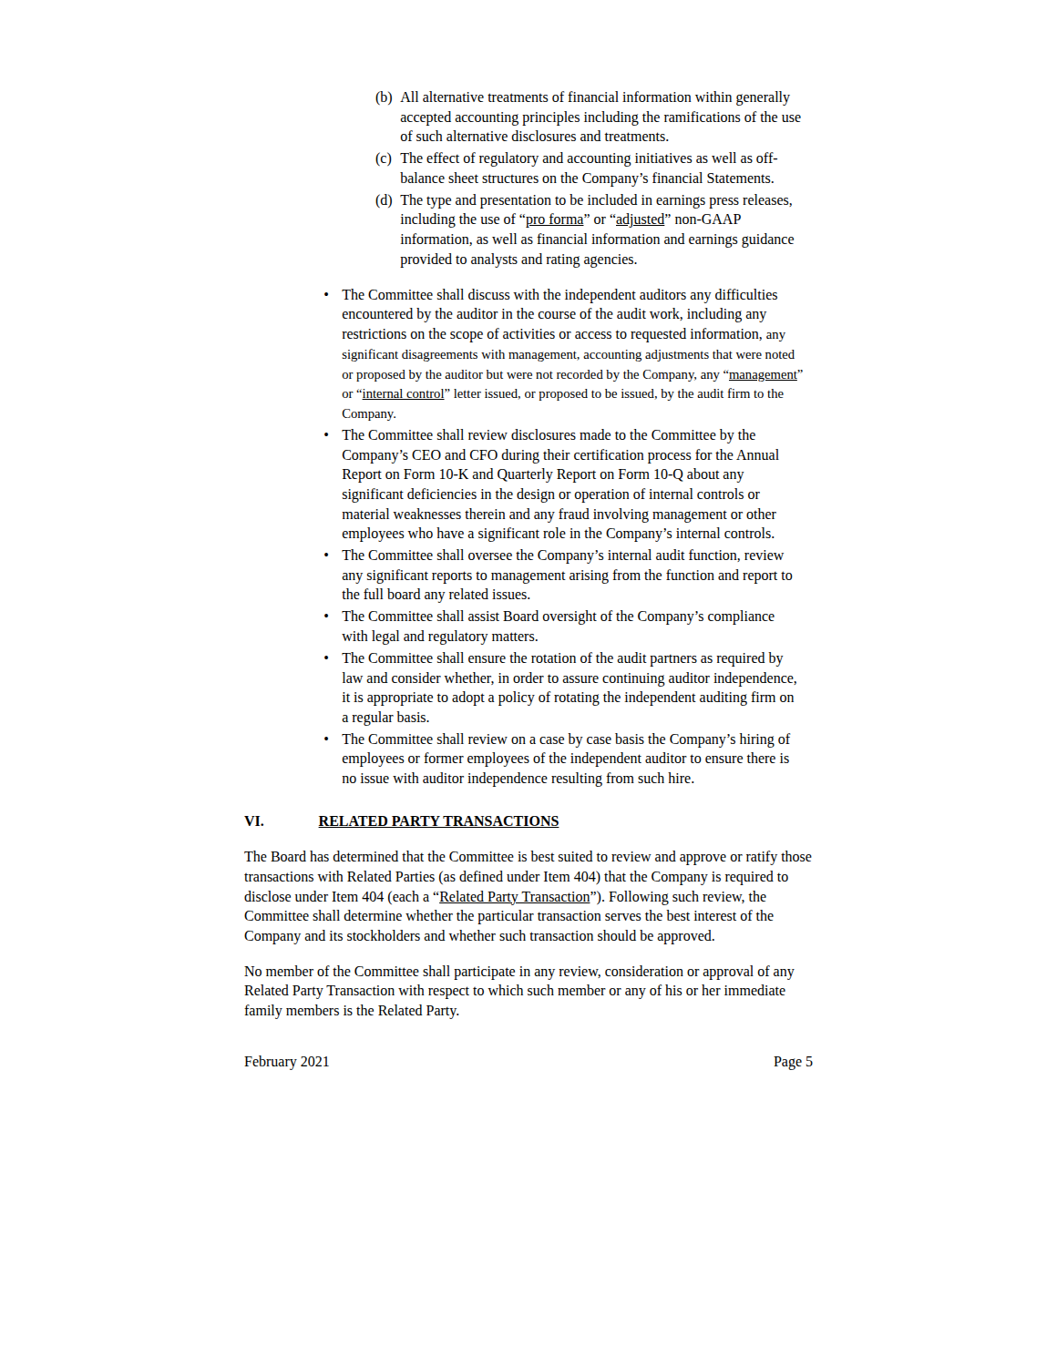(b) All alternative treatments of financial information within generally accepted accounting principles including the ramifications of the use of such alternative disclosures and treatments.
(c) The effect of regulatory and accounting initiatives as well as off-balance sheet structures on the Company’s financial Statements.
(d) The type and presentation to be included in earnings press releases, including the use of “pro forma” or “adjusted” non-GAAP information, as well as financial information and earnings guidance provided to analysts and rating agencies.
The Committee shall discuss with the independent auditors any difficulties encountered by the auditor in the course of the audit work, including any restrictions on the scope of activities or access to requested information, any significant disagreements with management, accounting adjustments that were noted or proposed by the auditor but were not recorded by the Company, any “management” or “internal control” letter issued, or proposed to be issued, by the audit firm to the Company.
The Committee shall review disclosures made to the Committee by the Company’s CEO and CFO during their certification process for the Annual Report on Form 10-K and Quarterly Report on Form 10-Q about any significant deficiencies in the design or operation of internal controls or material weaknesses therein and any fraud involving management or other employees who have a significant role in the Company’s internal controls.
The Committee shall oversee the Company’s internal audit function, review any significant reports to management arising from the function and report to the full board any related issues.
The Committee shall assist Board oversight of the Company’s compliance with legal and regulatory matters.
The Committee shall ensure the rotation of the audit partners as required by law and consider whether, in order to assure continuing auditor independence, it is appropriate to adopt a policy of rotating the independent auditing firm on a regular basis.
The Committee shall review on a case by case basis the Company’s hiring of employees or former employees of the independent auditor to ensure there is no issue with auditor independence resulting from such hire.
VI. RELATED PARTY TRANSACTIONS
The Board has determined that the Committee is best suited to review and approve or ratify those transactions with Related Parties (as defined under Item 404) that the Company is required to disclose under Item 404 (each a “Related Party Transaction”). Following such review, the Committee shall determine whether the particular transaction serves the best interest of the Company and its stockholders and whether such transaction should be approved.
No member of the Committee shall participate in any review, consideration or approval of any Related Party Transaction with respect to which such member or any of his or her immediate family members is the Related Party.
February 2021 Page 5